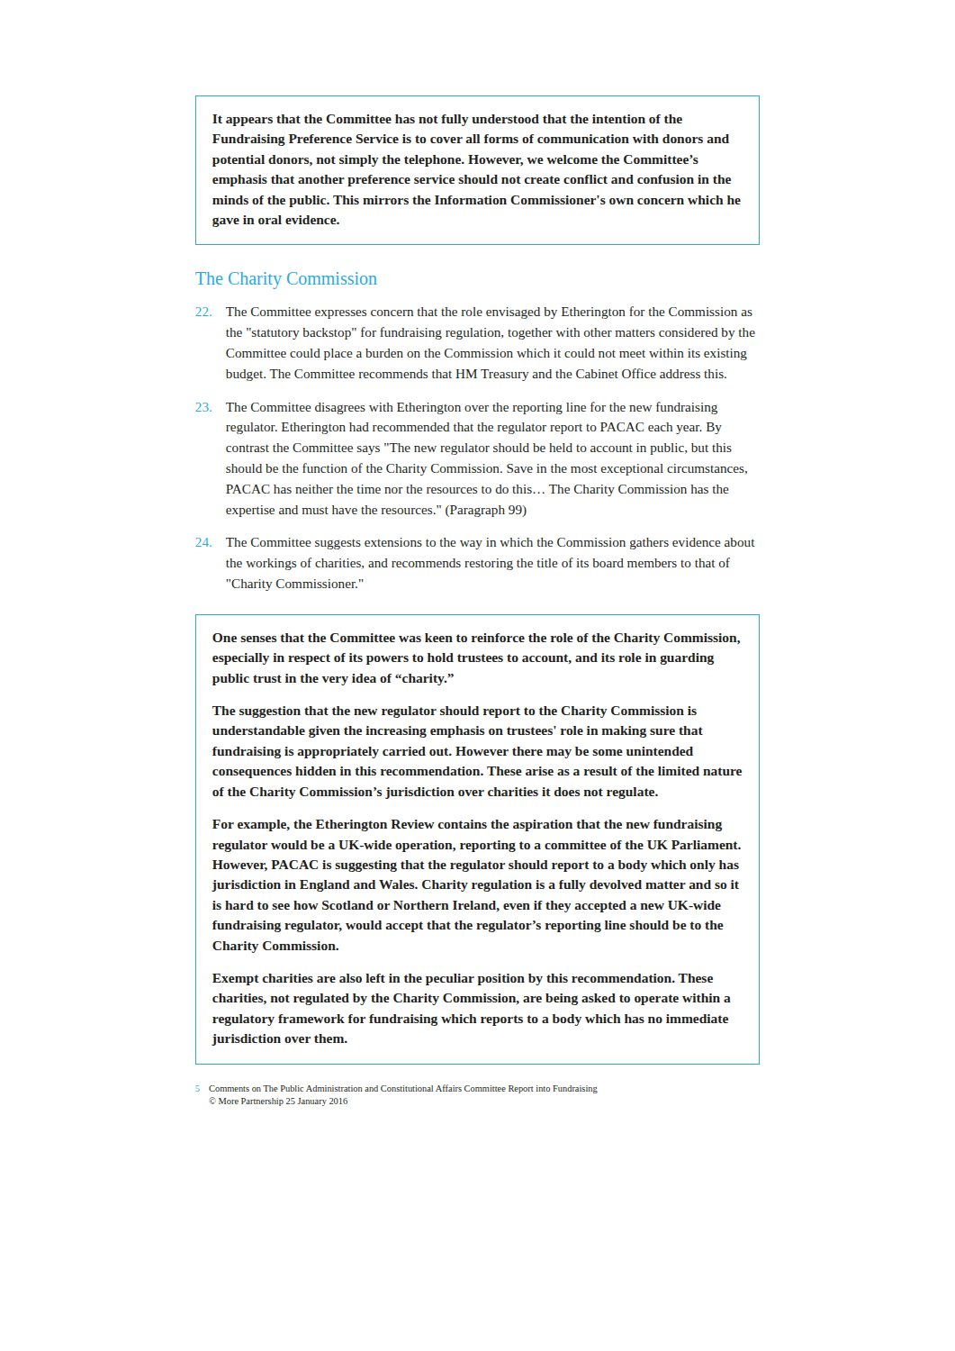It appears that the Committee has not fully understood that the intention of the Fundraising Preference Service is to cover all forms of communication with donors and potential donors, not simply the telephone. However, we welcome the Committee’s emphasis that another preference service should not create conflict and confusion in the minds of the public. This mirrors the Information Commissioner's own concern which he gave in oral evidence.
The Charity Commission
The Committee expresses concern that the role envisaged by Etherington for the Commission as the "statutory backstop" for fundraising regulation, together with other matters considered by the Committee could place a burden on the Commission which it could not meet within its existing budget. The Committee recommends that HM Treasury and the Cabinet Office address this.
The Committee disagrees with Etherington over the reporting line for the new fundraising regulator. Etherington had recommended that the regulator report to PACAC each year. By contrast the Committee says "The new regulator should be held to account in public, but this should be the function of the Charity Commission. Save in the most exceptional circumstances, PACAC has neither the time nor the resources to do this… The Charity Commission has the expertise and must have the resources." (Paragraph 99)
The Committee suggests extensions to the way in which the Commission gathers evidence about the workings of charities, and recommends restoring the title of its board members to that of "Charity Commissioner."
One senses that the Committee was keen to reinforce the role of the Charity Commission, especially in respect of its powers to hold trustees to account, and its role in guarding public trust in the very idea of “charity.”
The suggestion that the new regulator should report to the Charity Commission is understandable given the increasing emphasis on trustees' role in making sure that fundraising is appropriately carried out. However there may be some unintended consequences hidden in this recommendation. These arise as a result of the limited nature of the Charity Commission’s jurisdiction over charities it does not regulate.
For example, the Etherington Review contains the aspiration that the new fundraising regulator would be a UK-wide operation, reporting to a committee of the UK Parliament. However, PACAC is suggesting that the regulator should report to a body which only has jurisdiction in England and Wales. Charity regulation is a fully devolved matter and so it is hard to see how Scotland or Northern Ireland, even if they accepted a new UK-wide fundraising regulator, would accept that the regulator’s reporting line should be to the Charity Commission.
Exempt charities are also left in the peculiar position by this recommendation. These charities, not regulated by the Charity Commission, are being asked to operate within a regulatory framework for fundraising which reports to a body which has no immediate jurisdiction over them.
5 Comments on The Public Administration and Constitutional Affairs Committee Report into Fundraising
© More Partnership 25 January 2016